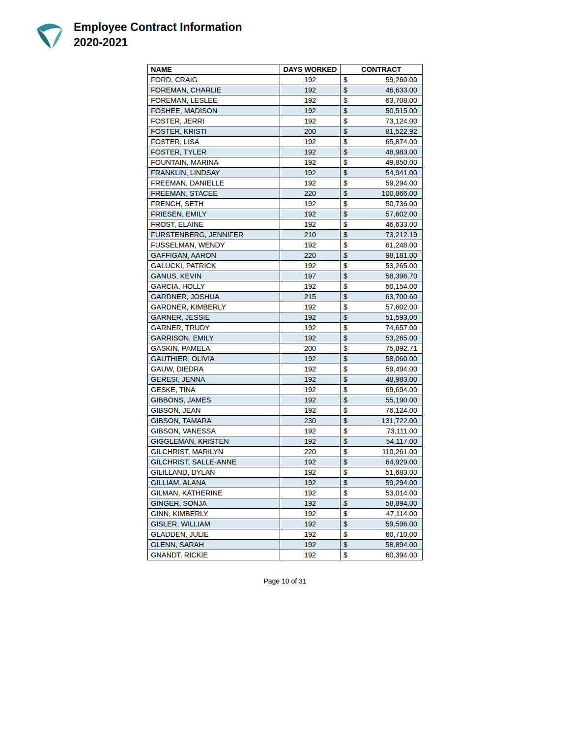Employee Contract Information
2020-2021
| NAME | DAYS WORKED | CONTRACT |
| --- | --- | --- |
| FORD, CRAIG | 192 | $ 59,260.00 |
| FOREMAN, CHARLIE | 192 | $ 46,633.00 |
| FOREMAN, LESLEE | 192 | $ 63,708.00 |
| FOSHEE, MADISON | 192 | $ 50,515.00 |
| FOSTER, JERRI | 192 | $ 73,124.00 |
| FOSTER, KRISTI | 200 | $ 81,522.92 |
| FOSTER, LISA | 192 | $ 65,874.00 |
| FOSTER, TYLER | 192 | $ 48,983.00 |
| FOUNTAIN, MARINA | 192 | $ 49,850.00 |
| FRANKLIN, LINDSAY | 192 | $ 54,941.00 |
| FREEMAN, DANIELLE | 192 | $ 59,294.00 |
| FREEMAN, STACEE | 220 | $ 100,866.00 |
| FRENCH, SETH | 192 | $ 50,736.00 |
| FRIESEN, EMILY | 192 | $ 57,602.00 |
| FROST, ELAINE | 192 | $ 46,633.00 |
| FURSTENBERG, JENNIFER | 210 | $ 73,212.19 |
| FUSSELMAN, WENDY | 192 | $ 61,248.00 |
| GAFFIGAN, AARON | 220 | $ 98,181.00 |
| GALUCKI, PATRICK | 192 | $ 53,265.00 |
| GANUS, KEVIN | 197 | $ 58,396.70 |
| GARCIA, HOLLY | 192 | $ 50,154.00 |
| GARDNER, JOSHUA | 215 | $ 63,700.60 |
| GARDNER, KIMBERLY | 192 | $ 57,602.00 |
| GARNER, JESSIE | 192 | $ 51,593.00 |
| GARNER, TRUDY | 192 | $ 74,657.00 |
| GARRISON, EMILY | 192 | $ 53,265.00 |
| GASKIN, PAMELA | 200 | $ 75,892.71 |
| GAUTHIER, OLIVIA | 192 | $ 58,060.00 |
| GAUW, DIEDRA | 192 | $ 59,494.00 |
| GERESI, JENNA | 192 | $ 48,983.00 |
| GESKE, TINA | 192 | $ 69,694.00 |
| GIBBONS, JAMES | 192 | $ 55,190.00 |
| GIBSON, JEAN | 192 | $ 76,124.00 |
| GIBSON, TAMARA | 230 | $ 131,722.00 |
| GIBSON, VANESSA | 192 | $ 73,111.00 |
| GIGGLEMAN, KRISTEN | 192 | $ 54,117.00 |
| GILCHRIST, MARILYN | 220 | $ 110,261.00 |
| GILCHRIST, SALLE-ANNE | 192 | $ 64,929.00 |
| GILILLAND, DYLAN | 192 | $ 51,683.00 |
| GILLIAM, ALANA | 192 | $ 59,294.00 |
| GILMAN, KATHERINE | 192 | $ 53,014.00 |
| GINGER, SONJA | 192 | $ 58,894.00 |
| GINN, KIMBERLY | 192 | $ 47,114.00 |
| GISLER, WILLIAM | 192 | $ 59,596.00 |
| GLADDEN, JULIE | 192 | $ 60,710.00 |
| GLENN, SARAH | 192 | $ 58,894.00 |
| GNANDT, RICKIE | 192 | $ 60,394.00 |
Page 10 of 31